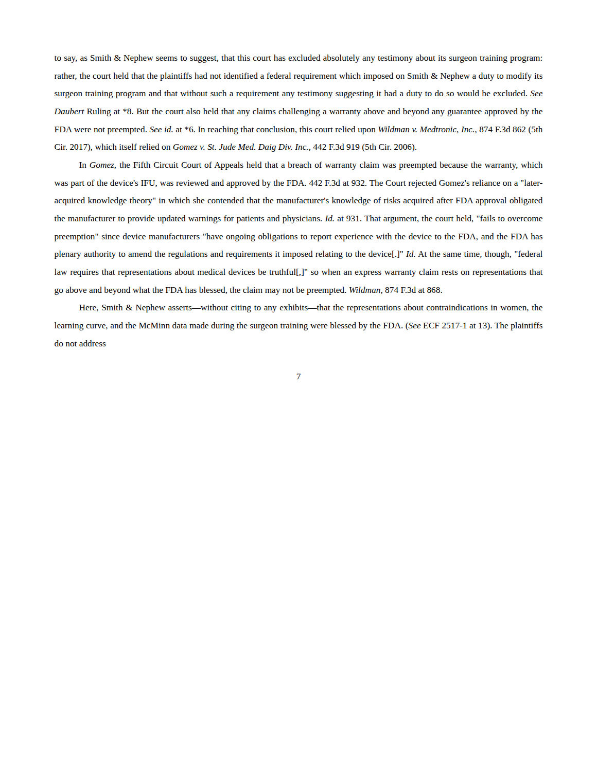to say, as Smith & Nephew seems to suggest, that this court has excluded absolutely any testimony about its surgeon training program: rather, the court held that the plaintiffs had not identified a federal requirement which imposed on Smith & Nephew a duty to modify its surgeon training program and that without such a requirement any testimony suggesting it had a duty to do so would be excluded. See Daubert Ruling at *8. But the court also held that any claims challenging a warranty above and beyond any guarantee approved by the FDA were not preempted. See id. at *6. In reaching that conclusion, this court relied upon Wildman v. Medtronic, Inc., 874 F.3d 862 (5th Cir. 2017), which itself relied on Gomez v. St. Jude Med. Daig Div. Inc., 442 F.3d 919 (5th Cir. 2006).
In Gomez, the Fifth Circuit Court of Appeals held that a breach of warranty claim was preempted because the warranty, which was part of the device's IFU, was reviewed and approved by the FDA. 442 F.3d at 932. The Court rejected Gomez's reliance on a "later-acquired knowledge theory" in which she contended that the manufacturer's knowledge of risks acquired after FDA approval obligated the manufacturer to provide updated warnings for patients and physicians. Id. at 931. That argument, the court held, "fails to overcome preemption" since device manufacturers "have ongoing obligations to report experience with the device to the FDA, and the FDA has plenary authority to amend the regulations and requirements it imposed relating to the device[.]" Id. At the same time, though, "federal law requires that representations about medical devices be truthful[,]" so when an express warranty claim rests on representations that go above and beyond what the FDA has blessed, the claim may not be preempted. Wildman, 874 F.3d at 868.
Here, Smith & Nephew asserts—without citing to any exhibits—that the representations about contraindications in women, the learning curve, and the McMinn data made during the surgeon training were blessed by the FDA. (See ECF 2517-1 at 13). The plaintiffs do not address
7